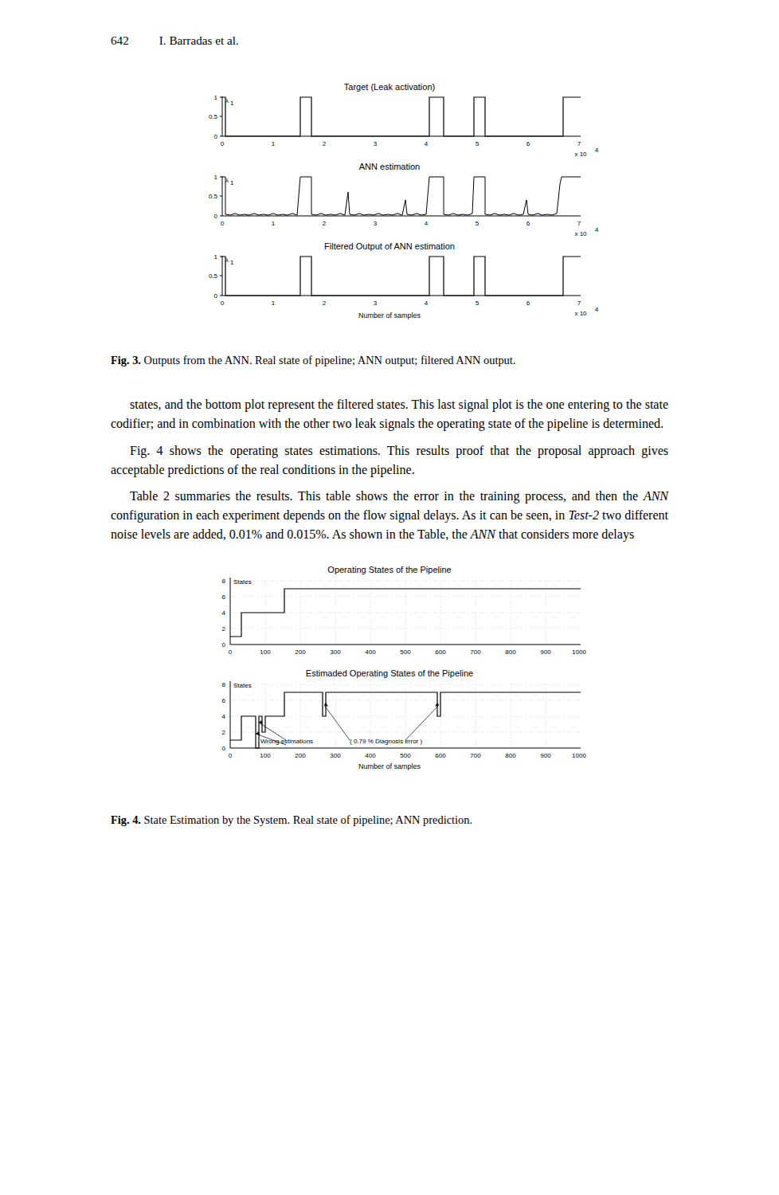642 I. Barradas et al.
Target (Leak activation) 1 0.5 0 0 1 2 3 4 5 6 7 x 10 4 λ 1 ANN estimation 1 0.5 0 0 1 2 3 4 5 6 7 x 10 4 λ 1 Filtered Output of ANN estimation 1 0.5 0 0 1 2 3 4 5 6 7 Number of samples x 10 4 λ 1
Fig. 3. Outputs from the ANN. Real state of pipeline; ANN output; filtered ANN output.
states, and the bottom plot represent the filtered states. This last signal plot is the one entering to the state codifier; and in combination with the other two leak signals the operating state of the pipeline is determined.
Fig. 4 shows the operating states estimations. This results proof that the proposal approach gives acceptable predictions of the real conditions in the pipeline.
Table 2 summaries the results. This table shows the error in the training process, and then the ANN configuration in each experiment depends on the flow signal delays. As it can be seen, in Test-2 two different noise levels are added, 0.01% and 0.015%. As shown in the Table, the ANN that considers more delays
Operating States of the Pipeline 8 6 4 2 0 States 0 100 200 300 400 500 600 700 800 900 1000 Estimaded Operating States of the Pipeline 8 6 4 2 0 States 0 100 200 300 400 500 600 700 800 900 1000 Number of samples Wrong estimations ( 0.79 % Diagnosis error )
Fig. 4. State Estimation by the System. Real state of pipeline; ANN prediction.